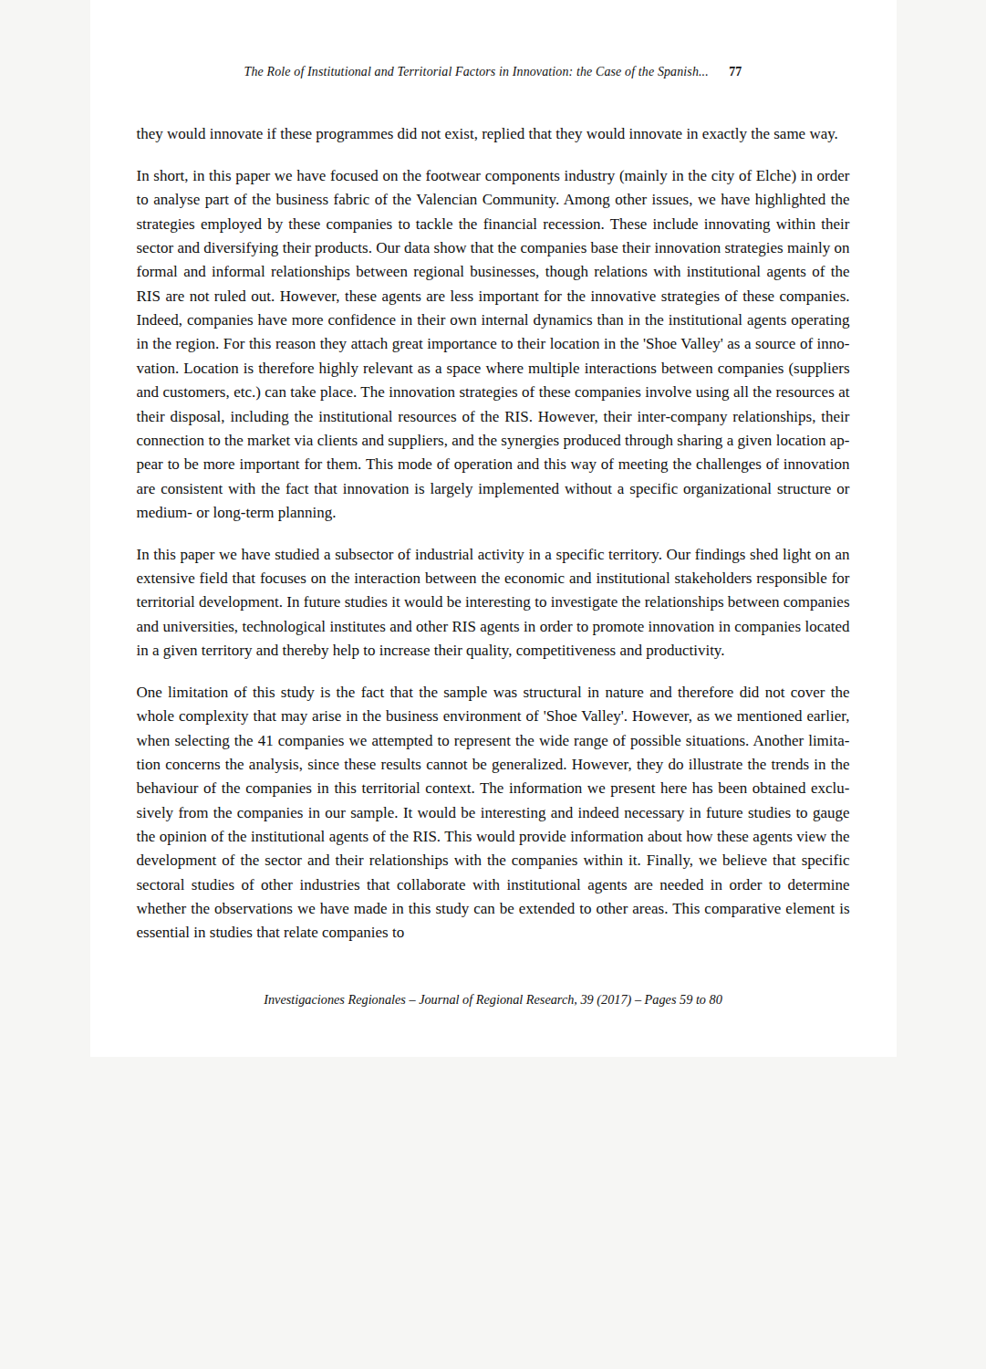The Role of Institutional and Territorial Factors in Innovation: the Case of the Spanish...77
they would innovate if these programmes did not exist, replied that they would innovate in exactly the same way.
In short, in this paper we have focused on the footwear components industry (mainly in the city of Elche) in order to analyse part of the business fabric of the Valencian Community. Among other issues, we have highlighted the strategies employed by these companies to tackle the financial recession. These include innovating within their sector and diversifying their products. Our data show that the companies base their innovation strategies mainly on formal and informal relationships between regional businesses, though relations with institutional agents of the RIS are not ruled out. However, these agents are less important for the innovative strategies of these companies. Indeed, companies have more confidence in their own internal dynamics than in the institutional agents operating in the region. For this reason they attach great importance to their location in the 'Shoe Valley' as a source of innovation. Location is therefore highly relevant as a space where multiple interactions between companies (suppliers and customers, etc.) can take place. The innovation strategies of these companies involve using all the resources at their disposal, including the institutional resources of the RIS. However, their inter-company relationships, their connection to the market via clients and suppliers, and the synergies produced through sharing a given location appear to be more important for them. This mode of operation and this way of meeting the challenges of innovation are consistent with the fact that innovation is largely implemented without a specific organizational structure or medium- or long-term planning.
In this paper we have studied a subsector of industrial activity in a specific territory. Our findings shed light on an extensive field that focuses on the interaction between the economic and institutional stakeholders responsible for territorial development. In future studies it would be interesting to investigate the relationships between companies and universities, technological institutes and other RIS agents in order to promote innovation in companies located in a given territory and thereby help to increase their quality, competitiveness and productivity.
One limitation of this study is the fact that the sample was structural in nature and therefore did not cover the whole complexity that may arise in the business environment of 'Shoe Valley'. However, as we mentioned earlier, when selecting the 41 companies we attempted to represent the wide range of possible situations. Another limitation concerns the analysis, since these results cannot be generalized. However, they do illustrate the trends in the behaviour of the companies in this territorial context. The information we present here has been obtained exclusively from the companies in our sample. It would be interesting and indeed necessary in future studies to gauge the opinion of the institutional agents of the RIS. This would provide information about how these agents view the development of the sector and their relationships with the companies within it. Finally, we believe that specific sectoral studies of other industries that collaborate with institutional agents are needed in order to determine whether the observations we have made in this study can be extended to other areas. This comparative element is essential in studies that relate companies to
Investigaciones Regionales – Journal of Regional Research, 39 (2017) – Pages 59 to 80